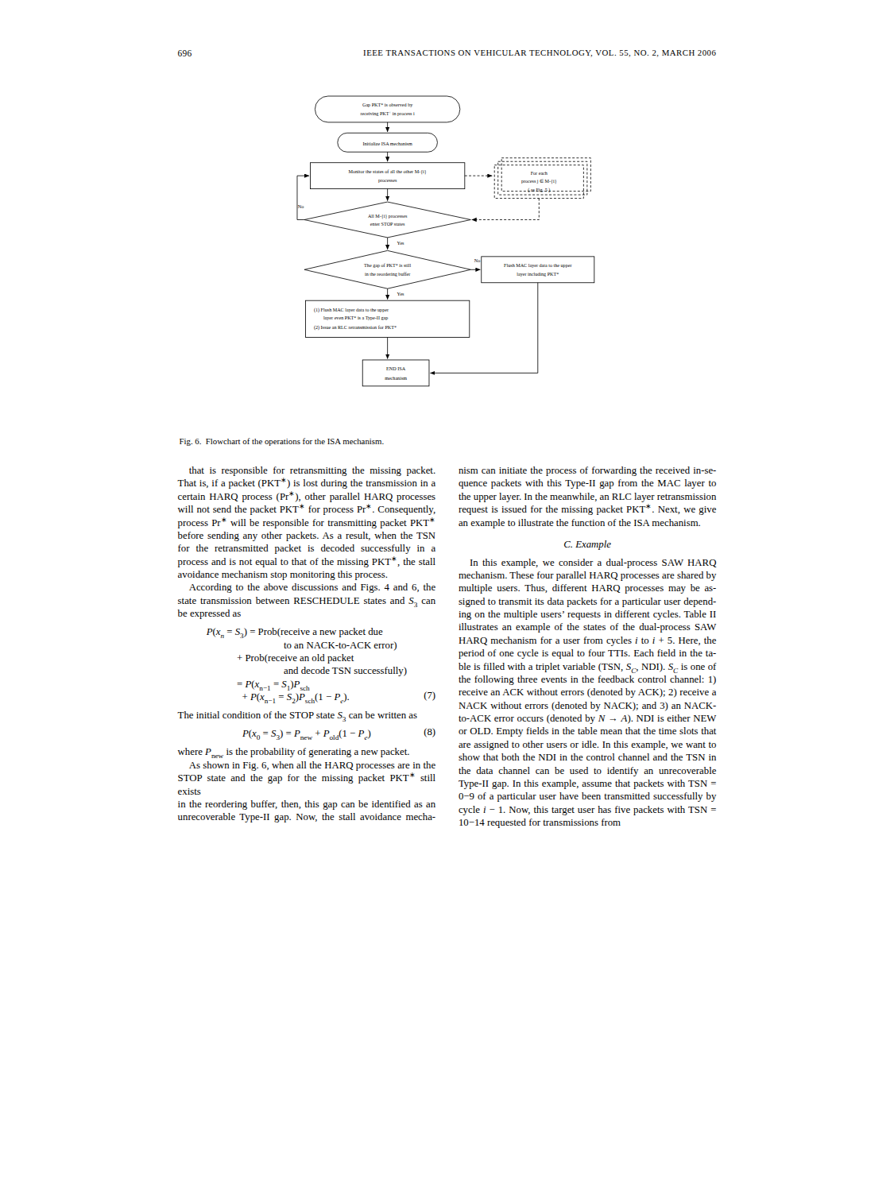696
IEEE Transactions on Vehicular Technology, Vol. 55, No. 2, March 2006
Gap PKT* is observed by receiving PKT+ in process i Initialize ISA mechanism Monitor the states of all the other M-{i} processes For each process j ∈ M-{i} ( as Fig. 5 ) All M-{i} processes enter STOP states No Yes The gap of PKT* is still in the reordering buffer No Yes Flush MAC layer data to the upper layer including PKT* (1) Flush MAC layer data to the upper layer even PKT* is a Type-II gap (2) Issue an RLC retransmission for PKT* END ISA mechanism
Fig. 6. Flowchart of the operations for the ISA mechanism.
that is responsible for retransmitting the missing packet. That is, if a packet (PKT∗) is lost during the transmission in a certain HARQ process (Pr∗), other parallel HARQ processes will not send the packet PKT∗ for process Pr∗. Consequently, process Pr∗ will be responsible for transmitting packet PKT∗ before sending any other packets. As a result, when the TSN for the retransmitted packet is decoded successfully in a process and is not equal to that of the missing PKT∗, the stall avoidance mechanism stop monitoring this process.
According to the above discussions and Figs. 4 and 6, the state transmission between RESCHEDULE states and S3 can be expressed as
P(xn = S3) = Prob(receive a new packet due
to an NACK-to-ACK error)
+ Prob(receive an old packet
and decode TSN successfully)
= P(xn−1 = S1)Psch
+ P(xn−1 = S2)Psch(1 − Pe). (7)
The initial condition of the STOP state S3 can be written as
P(x0 = S3) = Pnew + Pold(1 − Pe) (8)
where Pnew is the probability of generating a new packet.
As shown in Fig. 6, when all the HARQ processes are in the STOP state and the gap for the missing packet PKT∗ still exists
in the reordering buffer, then, this gap can be identified as an unrecoverable Type-II gap. Now, the stall avoidance mechanism can initiate the process of forwarding the received in-sequence packets with this Type-II gap from the MAC layer to the upper layer. In the meanwhile, an RLC layer retransmission request is issued for the missing packet PKT∗. Next, we give an example to illustrate the function of the ISA mechanism.
C. Example
In this example, we consider a dual-process SAW HARQ mechanism. These four parallel HARQ processes are shared by multiple users. Thus, different HARQ processes may be assigned to transmit its data packets for a particular user depending on the multiple users’ requests in different cycles. Table II illustrates an example of the states of the dual-process SAW HARQ mechanism for a user from cycles i to i + 5. Here, the period of one cycle is equal to four TTIs. Each field in the table is filled with a triplet variable (TSN, SC, NDI). SC is one of the following three events in the feedback control channel: 1) receive an ACK without errors (denoted by ACK); 2) receive a NACK without errors (denoted by NACK); and 3) an NACK-to-ACK error occurs (denoted by N → A). NDI is either NEW or OLD. Empty fields in the table mean that the time slots that are assigned to other users or idle. In this example, we want to show that both the NDI in the control channel and the TSN in the data channel can be used to identify an unrecoverable Type-II gap. In this example, assume that packets with TSN = 0−9 of a particular user have been transmitted successfully by cycle i − 1. Now, this target user has five packets with TSN = 10−14 requested for transmissions from